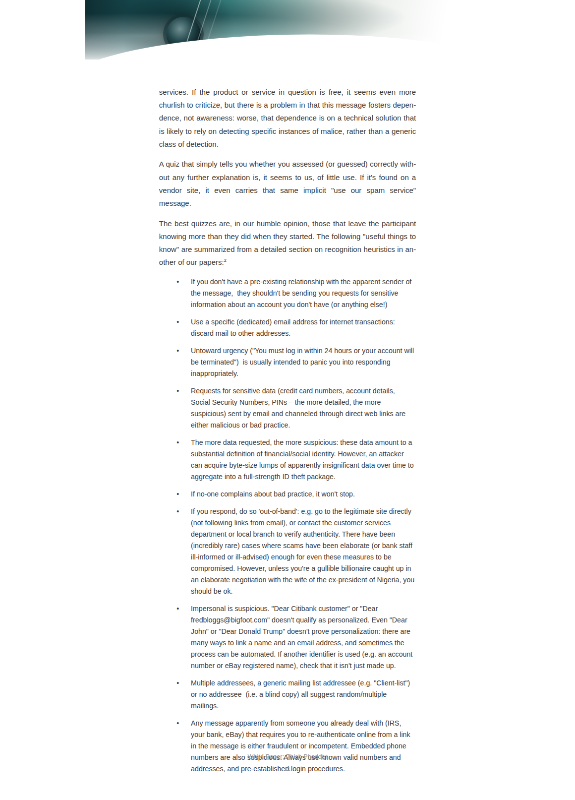services. If the product or service in question is free, it seems even more churlish to criticize, but there is a problem in that this message fosters dependence, not awareness: worse, that dependence is on a technical solution that is likely to rely on detecting specific instances of malice, rather than a generic class of detection.
A quiz that simply tells you whether you assessed (or guessed) correctly without any further explanation is, it seems to us, of little use. If it's found on a vendor site, it even carries that same implicit "use our spam service" message.
The best quizzes are, in our humble opinion, those that leave the participant knowing more than they did when they started. The following "useful things to know" are summarized from a detailed section on recognition heuristics in another of our papers:2
If you don't have a pre-existing relationship with the apparent sender of the message, they shouldn't be sending you requests for sensitive information about an account you don't have (or anything else!)
Use a specific (dedicated) email address for internet transactions: discard mail to other addresses.
Untoward urgency ("You must log in within 24 hours or your account will be terminated") is usually intended to panic you into responding inappropriately.
Requests for sensitive data (credit card numbers, account details, Social Security Numbers, PINs – the more detailed, the more suspicious) sent by email and channeled through direct web links are either malicious or bad practice.
The more data requested, the more suspicious: these data amount to a substantial definition of financial/social identity. However, an attacker can acquire byte-size lumps of apparently insignificant data over time to aggregate into a full-strength ID theft package.
If no-one complains about bad practice, it won't stop.
If you respond, do so 'out-of-band': e.g. go to the legitimate site directly (not following links from email), or contact the customer services department or local branch to verify authenticity. There have been (incredibly rare) cases where scams have been elaborate (or bank staff ill-informed or ill-advised) enough for even these measures to be compromised. However, unless you're a gullible billionaire caught up in an elaborate negotiation with the wife of the ex-president of Nigeria, you should be ok.
Impersonal is suspicious. "Dear Citibank customer" or "Dear fredbloggs@bigfoot.com" doesn't qualify as personalized. Even "Dear John" or "Dear Donald Trump" doesn't prove personalization: there are many ways to link a name and an email address, and sometimes the process can be automated. If another identifier is used (e.g. an account number or eBay registered name), check that it isn't just made up.
Multiple addressees, a generic mailing list addressee (e.g. "Client-list") or no addressee (i.e. a blind copy) all suggest random/multiple mailings.
Any message apparently from someone you already deal with (IRS, your bank, eBay) that requires you to re-authenticate online from a link in the message is either fraudulent or incompetent. Embedded phone numbers are also suspicious. Always use known valid numbers and addresses, and pre-established login procedures.
White Paper: Phish Phodder
11